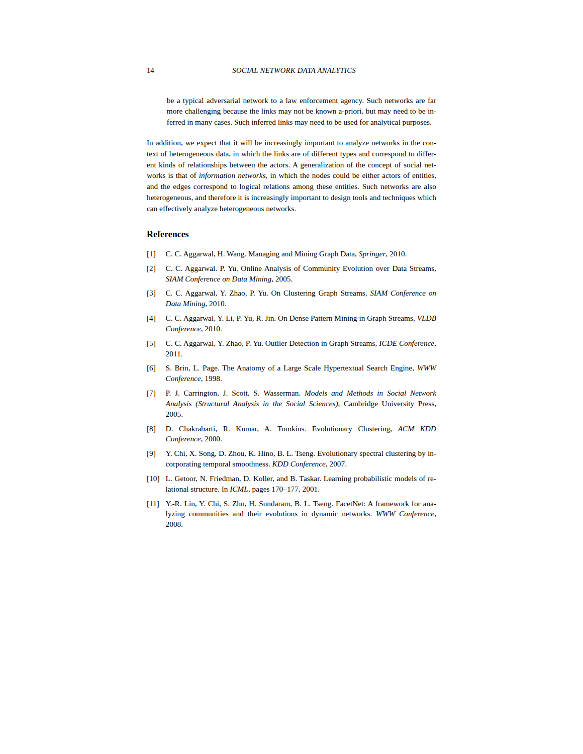14 SOCIAL NETWORK DATA ANALYTICS
be a typical adversarial network to a law enforcement agency. Such networks are far more challenging because the links may not be known a-priori, but may need to be inferred in many cases. Such inferred links may need to be used for analytical purposes.
In addition, we expect that it will be increasingly important to analyze networks in the context of heterogeneous data, in which the links are of different types and correspond to different kinds of relationships between the actors. A generalization of the concept of social networks is that of information networks, in which the nodes could be either actors of entities, and the edges correspond to logical relations among these entities. Such networks are also heterogeneous, and therefore it is increasingly important to design tools and techniques which can effectively analyze heterogeneous networks.
References
[1] C. C. Aggarwal, H. Wang. Managing and Mining Graph Data, Springer, 2010.
[2] C. C. Aggarwal. P. Yu. Online Analysis of Community Evolution over Data Streams, SIAM Conference on Data Mining, 2005.
[3] C. C. Aggarwal, Y. Zhao, P. Yu. On Clustering Graph Streams, SIAM Conference on Data Mining, 2010.
[4] C. C. Aggarwal, Y. Li, P. Yu, R. Jin. On Dense Pattern Mining in Graph Streams, VLDB Conference, 2010.
[5] C. C. Aggarwal, Y. Zhao, P. Yu. Outlier Detection in Graph Streams, ICDE Conference, 2011.
[6] S. Brin, L. Page. The Anatomy of a Large Scale Hypertextual Search Engine, WWW Conference, 1998.
[7] P. J. Carrington, J. Scott, S. Wasserman. Models and Methods in Social Network Analysis (Structural Analysis in the Social Sciences), Cambridge University Press, 2005.
[8] D. Chakrabarti, R. Kumar, A. Tomkins. Evolutionary Clustering, ACM KDD Conference, 2000.
[9] Y. Chi, X. Song, D. Zhou, K. Hino, B. L. Tseng. Evolutionary spectral clustering by incorporating temporal smoothness. KDD Conference, 2007.
[10] L. Getoor, N. Friedman, D. Koller, and B. Taskar. Learning probabilistic models of relational structure. In ICML, pages 170–177, 2001.
[11] Y.-R. Lin, Y. Chi, S. Zhu, H. Sundaram, B. L. Tseng. FacetNet: A framework for analyzing communities and their evolutions in dynamic networks. WWW Conference, 2008.